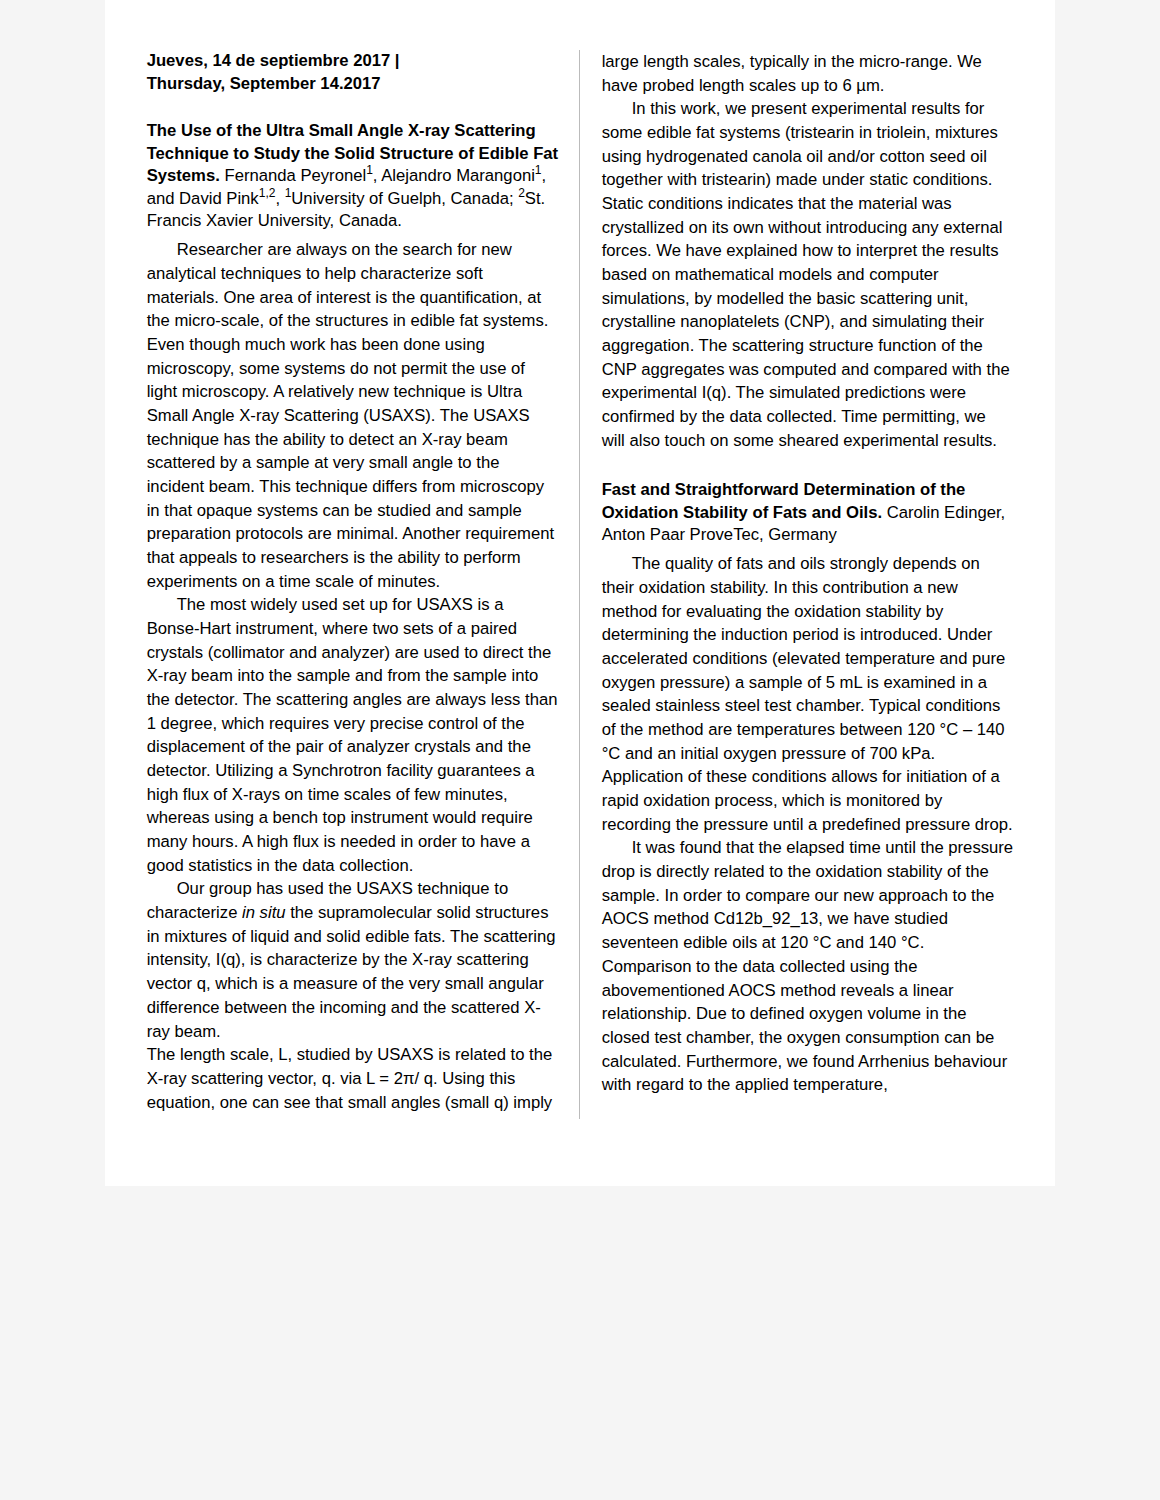Jueves, 14 de septiembre 2017 |
Thursday, September 14.2017
The Use of the Ultra Small Angle X-ray Scattering Technique to Study the Solid Structure of Edible Fat Systems. Fernanda Peyronel1, Alejandro Marangoni1, and David Pink1,2, 1University of Guelph, Canada; 2St. Francis Xavier University, Canada.
Researcher are always on the search for new analytical techniques to help characterize soft materials. One area of interest is the quantification, at the micro-scale, of the structures in edible fat systems. Even though much work has been done using microscopy, some systems do not permit the use of light microscopy. A relatively new technique is Ultra Small Angle X-ray Scattering (USAXS). The USAXS technique has the ability to detect an X-ray beam scattered by a sample at very small angle to the incident beam. This technique differs from microscopy in that opaque systems can be studied and sample preparation protocols are minimal. Another requirement that appeals to researchers is the ability to perform experiments on a time scale of minutes.
The most widely used set up for USAXS is a Bonse-Hart instrument, where two sets of a paired crystals (collimator and analyzer) are used to direct the X-ray beam into the sample and from the sample into the detector. The scattering angles are always less than 1 degree, which requires very precise control of the displacement of the pair of analyzer crystals and the detector. Utilizing a Synchrotron facility guarantees a high flux of X-rays on time scales of few minutes, whereas using a bench top instrument would require many hours. A high flux is needed in order to have a good statistics in the data collection.
Our group has used the USAXS technique to characterize in situ the supramolecular solid structures in mixtures of liquid and solid edible fats. The scattering intensity, I(q), is characterize by the X-ray scattering vector q, which is a measure of the very small angular difference between the incoming and the scattered X-ray beam.
The length scale, L, studied by USAXS is related to the X-ray scattering vector, q. via L = 2π/ q. Using this equation, one can see that small angles (small q) imply large length scales, typically in the micro-range. We have probed length scales up to 6 µm.
In this work, we present experimental results for some edible fat systems (tristearin in triolein, mixtures using hydrogenated canola oil and/or cotton seed oil together with tristearin) made under static conditions. Static conditions indicates that the material was crystallized on its own without introducing any external forces. We have explained how to interpret the results based on mathematical models and computer simulations, by modelled the basic scattering unit, crystalline nanoplatelets (CNP), and simulating their aggregation. The scattering structure function of the CNP aggregates was computed and compared with the experimental I(q). The simulated predictions were confirmed by the data collected. Time permitting, we will also touch on some sheared experimental results.
Fast and Straightforward Determination of the Oxidation Stability of Fats and Oils. Carolin Edinger, Anton Paar ProveTec, Germany
The quality of fats and oils strongly depends on their oxidation stability. In this contribution a new method for evaluating the oxidation stability by determining the induction period is introduced. Under accelerated conditions (elevated temperature and pure oxygen pressure) a sample of 5 mL is examined in a sealed stainless steel test chamber. Typical conditions of the method are temperatures between 120 °C – 140 °C and an initial oxygen pressure of 700 kPa. Application of these conditions allows for initiation of a rapid oxidation process, which is monitored by recording the pressure until a predefined pressure drop.
It was found that the elapsed time until the pressure drop is directly related to the oxidation stability of the sample. In order to compare our new approach to the AOCS method Cd12b_92_13, we have studied seventeen edible oils at 120 °C and 140 °C. Comparison to the data collected using the abovementioned AOCS method reveals a linear relationship. Due to defined oxygen volume in the closed test chamber, the oxygen consumption can be calculated. Furthermore, we found Arrhenius behaviour with regard to the applied temperature,